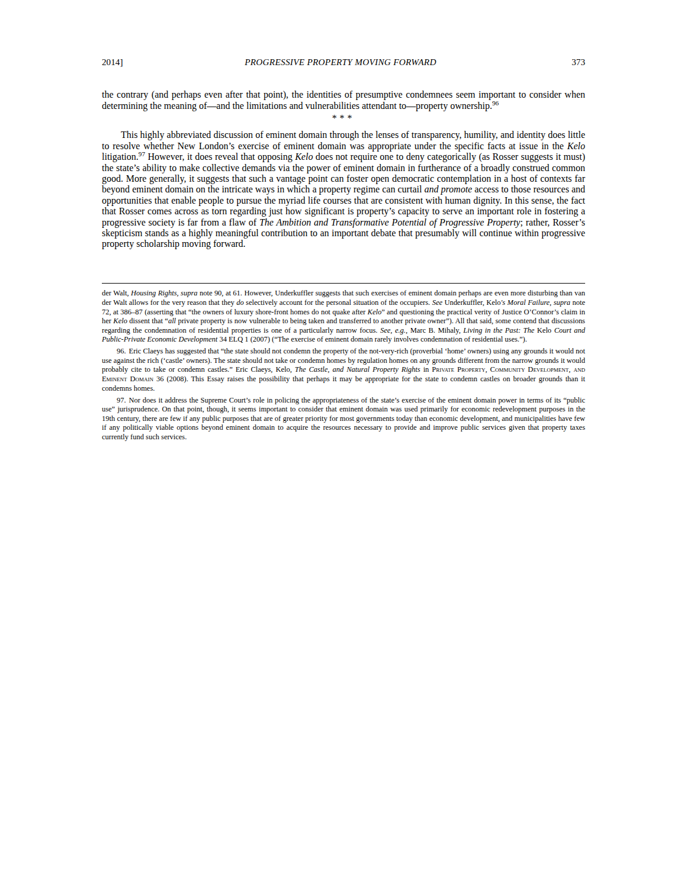2014] Progressive Property Moving Forward 373
the contrary (and perhaps even after that point), the identities of presumptive condemnees seem important to consider when determining the meaning of—and the limitations and vulnerabilities attendant to—property ownership.96
***
This highly abbreviated discussion of eminent domain through the lenses of transparency, humility, and identity does little to resolve whether New London’s exercise of eminent domain was appropriate under the specific facts at issue in the Kelo litigation.97 However, it does reveal that opposing Kelo does not require one to deny categorically (as Rosser suggests it must) the state’s ability to make collective demands via the power of eminent domain in furtherance of a broadly construed common good. More generally, it suggests that such a vantage point can foster open democratic contemplation in a host of contexts far beyond eminent domain on the intricate ways in which a property regime can curtail and promote access to those resources and opportunities that enable people to pursue the myriad life courses that are consistent with human dignity. In this sense, the fact that Rosser comes across as torn regarding just how significant is property’s capacity to serve an important role in fostering a progressive society is far from a flaw of The Ambition and Transformative Potential of Progressive Property; rather, Rosser’s skepticism stands as a highly meaningful contribution to an important debate that presumably will continue within progressive property scholarship moving forward.
der Walt, Housing Rights, supra note 90, at 61. However, Underkuffler suggests that such exercises of eminent domain perhaps are even more disturbing than van der Walt allows for the very reason that they do selectively account for the personal situation of the occupiers. See Underkuffler, Kelo's Moral Failure, supra note 72, at 386–87 (asserting that “the owners of luxury shore-front homes do not quake after Kelo” and questioning the practical verity of Justice O’Connor’s claim in her Kelo dissent that “all private property is now vulnerable to being taken and transferred to another private owner”). All that said, some contend that discussions regarding the condemnation of residential properties is one of a particularly narrow focus. See, e.g., Marc B. Mihaly, Living in the Past: The Kelo Court and Public-Private Economic Development 34 ELQ 1 (2007) (“The exercise of eminent domain rarely involves condemnation of residential uses.”).
96. Eric Claeys has suggested that “the state should not condemn the property of the not-very-rich (proverbial ‘home’ owners) using any grounds it would not use against the rich (‘castle’ owners). The state should not take or condemn homes by regulation homes on any grounds different from the narrow grounds it would probably cite to take or condemn castles.” Eric Claeys, Kelo, The Castle, and Natural Property Rights in Private Property, Community Development, and Eminent Domain 36 (2008). This Essay raises the possibility that perhaps it may be appropriate for the state to condemn castles on broader grounds than it condemns homes.
97. Nor does it address the Supreme Court’s role in policing the appropriateness of the state’s exercise of the eminent domain power in terms of its “public use” jurisprudence. On that point, though, it seems important to consider that eminent domain was used primarily for economic redevelopment purposes in the 19th century, there are few if any public purposes that are of greater priority for most governments today than economic development, and municipalities have few if any politically viable options beyond eminent domain to acquire the resources necessary to provide and improve public services given that property taxes currently fund such services.